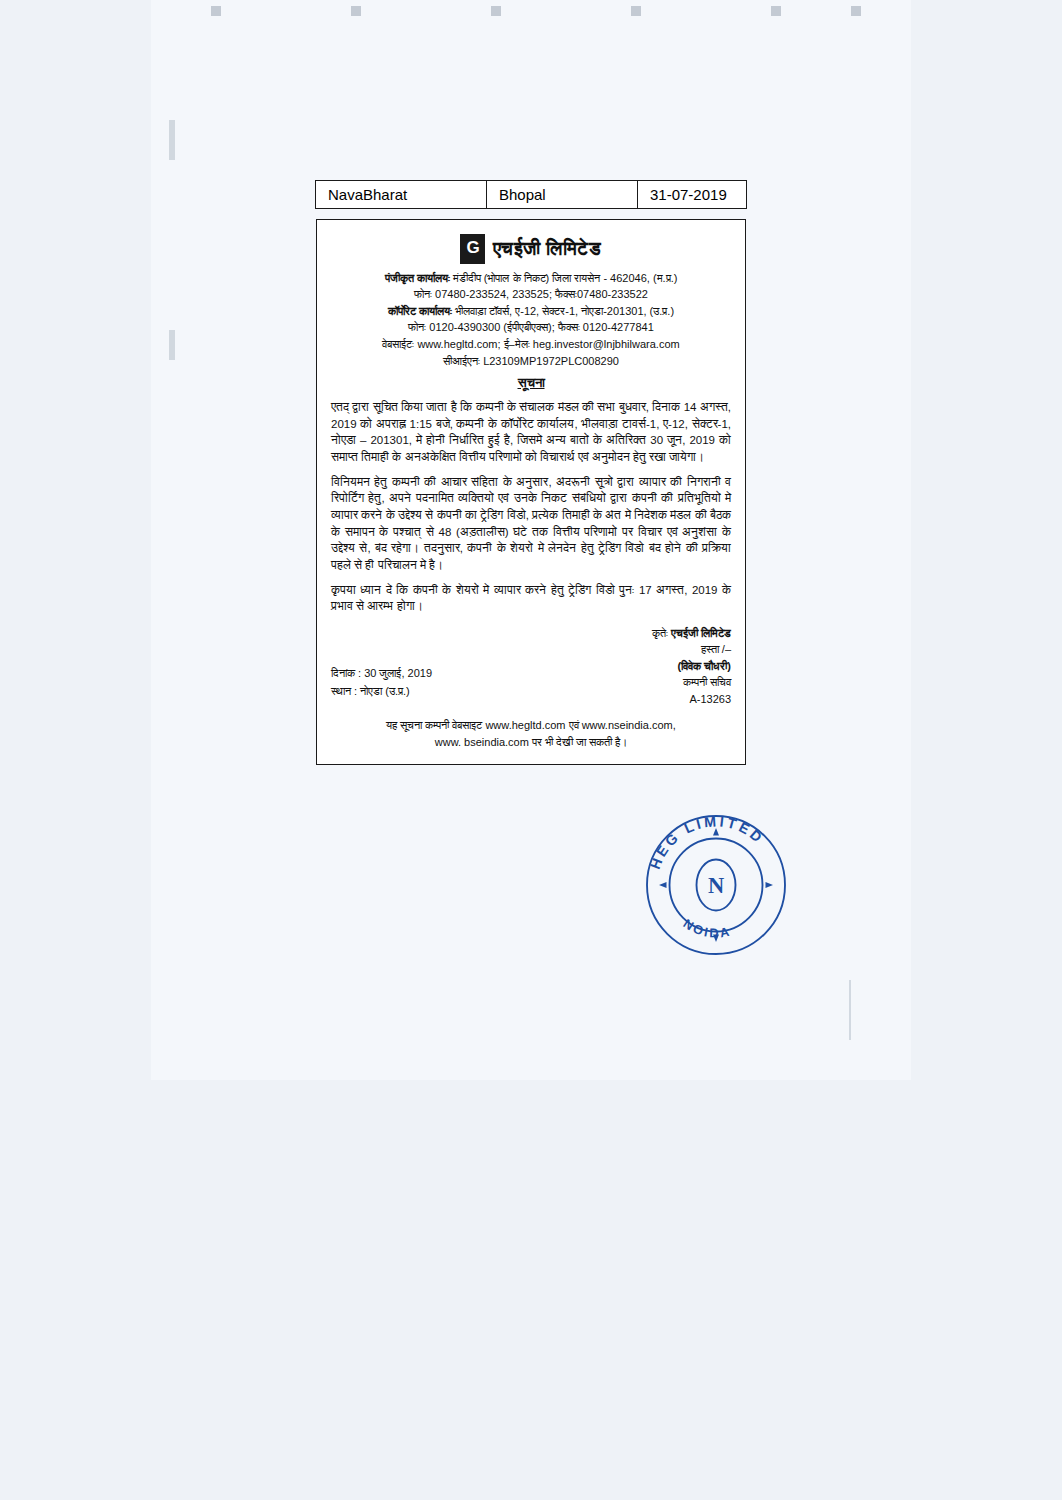NavaBharat
Bhopal
31-07-2019
G एचईजी लिमिटेड
पंजीकृत कार्यालयः मंडीदीप (भोपाल के निकट) जिला रायसेन - 462046, (म.प्र.)
फोनः 07480-233524, 233525; फैक्सः07480-233522
कॉर्पोरेट कार्यालयः भीलवाड़ा टॉवर्स, ए-12, सेक्टर-1, नोएडा-201301, (उ.प्र.)
फोनः 0120-4390300 (ईपीएबीएक्स); फैक्सः 0120-4277841
वेबसाईटः www.hegltd.com; ई–मेलः heg.investor@lnjbhilwara.com
सीआईएनः L23109MP1972PLC008290
सूचना
एतद् द्वारा सूचित किया जाता है कि कम्पनी के संचालक मंडल की सभा बुधवार, दिनांक 14 अगस्त, 2019 को अपराह्न 1:15 बजे, कम्पनी के कॉर्पोरेट कार्यालय, भीलवाड़ा टावर्स-1, ए-12, सेक्टर-1, नोएडा – 201301, में होनी निर्धारित हुई है, जिसमें अन्य बातों के अतिरिक्त 30 जून, 2019 को समाप्त तिमाही के अनअंकेक्षित वित्तीय परिणामों को विचारार्थ एवं अनुमोदन हेतु रखा जायेगा।
विनियमन हेतु कम्पनी की आचार संहिता के अनुसार, अंदरूनी सूत्रों द्वारा व्यापार की निगरानी व रिपोर्टिंग हेतु, अपने पदनामित व्यक्तियों एवं उनके निकट संबंधियों द्वारा कंपनी की प्रतिभूतियों में व्यापार करने के उद्देश्य से कंपनी का ट्रेडिंग विंडो, प्रत्येक तिमाही के अंत में निदेशक मंडल की बैठक के समापन के पश्चात् से 48 (अड़तालीस) घंटे तक वित्तीय परिणामों पर विचार एवं अनुशंसा के उद्देश्य से, बंद रहेगा। तदनुसार, कंपनी के शेयरों में लेनदेन हेतु ट्रेडिंग विंडो बंद होने की प्रक्रिया पहले से ही परिचालन में है।
कृपया ध्यान दें कि कंपनी के शेयरों में व्यापार करने हेतु ट्रेडिंग विंडो पुनः 17 अगस्त, 2019 के प्रभाव से आरम्भ होगा।
कृतेः एचईजी लिमिटेड
हस्ता /–
(विवेक चौधरी)
कम्पनी सचिव
A-13263
दिनांक : 30 जुलाई, 2019
स्थान : नोएडा (उ.प्र.)
यह सूचना कम्पनी वेबसाइट www.hegltd.com एवं www.nseindia.com,
www. bseindia.com पर भी देखी जा सकती है।
HEG LIMITED NOIDA N